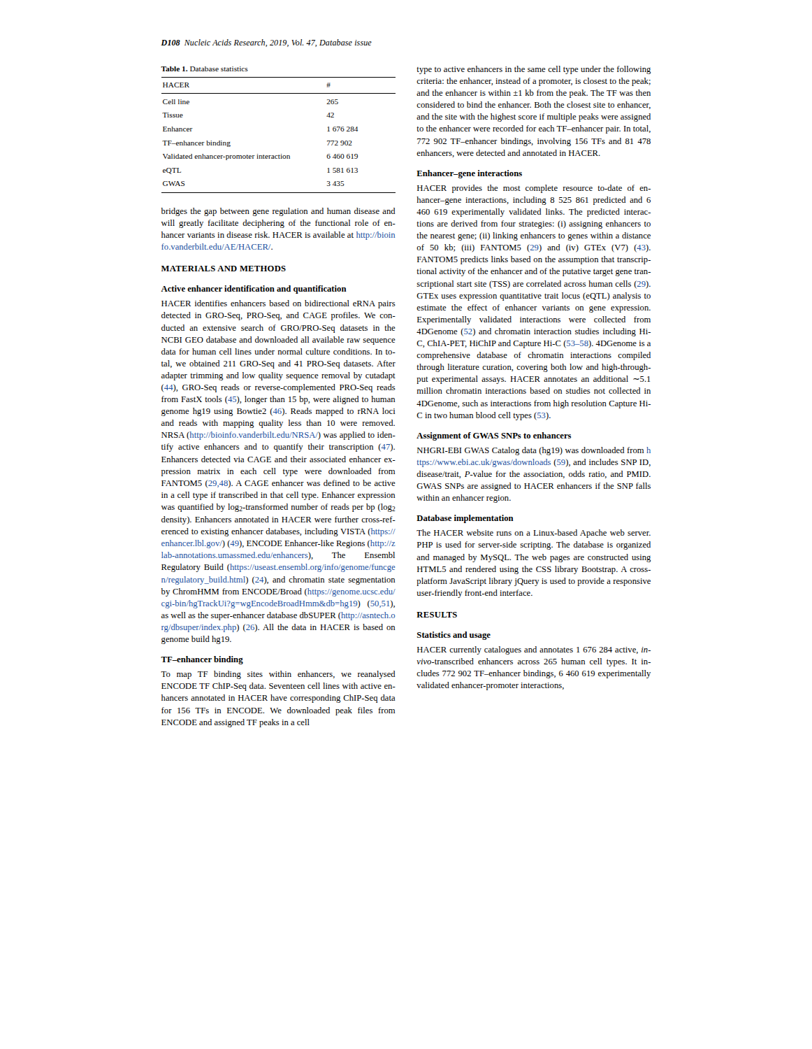D108 Nucleic Acids Research, 2019, Vol. 47, Database issue
Table 1. Database statistics
| HACER | # |
| --- | --- |
| Cell line | 265 |
| Tissue | 42 |
| Enhancer | 1 676 284 |
| TF–enhancer binding | 772 902 |
| Validated enhancer-promoter interaction | 6 460 619 |
| eQTL | 1 581 613 |
| GWAS | 3 435 |
bridges the gap between gene regulation and human disease and will greatly facilitate deciphering of the functional role of enhancer variants in disease risk. HACER is available at http://bioinfo.vanderbilt.edu/AE/HACER/.
MATERIALS AND METHODS
Active enhancer identification and quantification
HACER identifies enhancers based on bidirectional eRNA pairs detected in GRO-Seq, PRO-Seq, and CAGE profiles. We conducted an extensive search of GRO/PRO-Seq datasets in the NCBI GEO database and downloaded all available raw sequence data for human cell lines under normal culture conditions. In total, we obtained 211 GRO-Seq and 41 PRO-Seq datasets. After adapter trimming and low quality sequence removal by cutadapt (44), GRO-Seq reads or reverse-complemented PRO-Seq reads from FastX tools (45), longer than 15 bp, were aligned to human genome hg19 using Bowtie2 (46). Reads mapped to rRNA loci and reads with mapping quality less than 10 were removed. NRSA (http://bioinfo.vanderbilt.edu/NRSA/) was applied to identify active enhancers and to quantify their transcription (47). Enhancers detected via CAGE and their associated enhancer expression matrix in each cell type were downloaded from FANTOM5 (29,48). A CAGE enhancer was defined to be active in a cell type if transcribed in that cell type. Enhancer expression was quantified by log2-transformed number of reads per bp (log2 density). Enhancers annotated in HACER were further cross-referenced to existing enhancer databases, including VISTA (https://enhancer.lbl.gov/) (49), ENCODE Enhancer-like Regions (http://zlab-annotations.umassmed.edu/enhancers), The Ensembl Regulatory Build (https://useast.ensembl.org/info/genome/funcgen/regulatory_build.html) (24), and chromatin state segmentation by ChromHMM from ENCODE/Broad (https://genome.ucsc.edu/cgi-bin/hgTrackUi?g=wgEncodeBroadHmm&db=hg19) (50,51), as well as the super-enhancer database dbSUPER (http://asntech.org/dbsuper/index.php) (26). All the data in HACER is based on genome build hg19.
TF–enhancer binding
To map TF binding sites within enhancers, we reanalysed ENCODE TF ChIP-Seq data. Seventeen cell lines with active enhancers annotated in HACER have corresponding ChIP-Seq data for 156 TFs in ENCODE. We downloaded peak files from ENCODE and assigned TF peaks in a cell
type to active enhancers in the same cell type under the following criteria: the enhancer, instead of a promoter, is closest to the peak; and the enhancer is within ±1 kb from the peak. The TF was then considered to bind the enhancer. Both the closest site to enhancer, and the site with the highest score if multiple peaks were assigned to the enhancer were recorded for each TF–enhancer pair. In total, 772 902 TF–enhancer bindings, involving 156 TFs and 81 478 enhancers, were detected and annotated in HACER.
Enhancer–gene interactions
HACER provides the most complete resource to-date of enhancer–gene interactions, including 8 525 861 predicted and 6 460 619 experimentally validated links. The predicted interactions are derived from four strategies: (i) assigning enhancers to the nearest gene; (ii) linking enhancers to genes within a distance of 50 kb; (iii) FANTOM5 (29) and (iv) GTEx (V7) (43). FANTOM5 predicts links based on the assumption that transcriptional activity of the enhancer and of the putative target gene transcriptional start site (TSS) are correlated across human cells (29). GTEx uses expression quantitative trait locus (eQTL) analysis to estimate the effect of enhancer variants on gene expression. Experimentally validated interactions were collected from 4DGenome (52) and chromatin interaction studies including Hi-C, ChIA-PET, HiChIP and Capture Hi-C (53–58). 4DGenome is a comprehensive database of chromatin interactions compiled through literature curation, covering both low and high-throughput experimental assays. HACER annotates an additional ∼5.1 million chromatin interactions based on studies not collected in 4DGenome, such as interactions from high resolution Capture Hi-C in two human blood cell types (53).
Assignment of GWAS SNPs to enhancers
NHGRI-EBI GWAS Catalog data (hg19) was downloaded from https://www.ebi.ac.uk/gwas/downloads (59), and includes SNP ID, disease/trait, P-value for the association, odds ratio, and PMID. GWAS SNPs are assigned to HACER enhancers if the SNP falls within an enhancer region.
Database implementation
The HACER website runs on a Linux-based Apache web server. PHP is used for server-side scripting. The database is organized and managed by MySQL. The web pages are constructed using HTML5 and rendered using the CSS library Bootstrap. A cross-platform JavaScript library jQuery is used to provide a responsive user-friendly front-end interface.
RESULTS
Statistics and usage
HACER currently catalogues and annotates 1 676 284 active, in-vivo-transcribed enhancers across 265 human cell types. It includes 772 902 TF–enhancer bindings, 6 460 619 experimentally validated enhancer-promoter interactions,